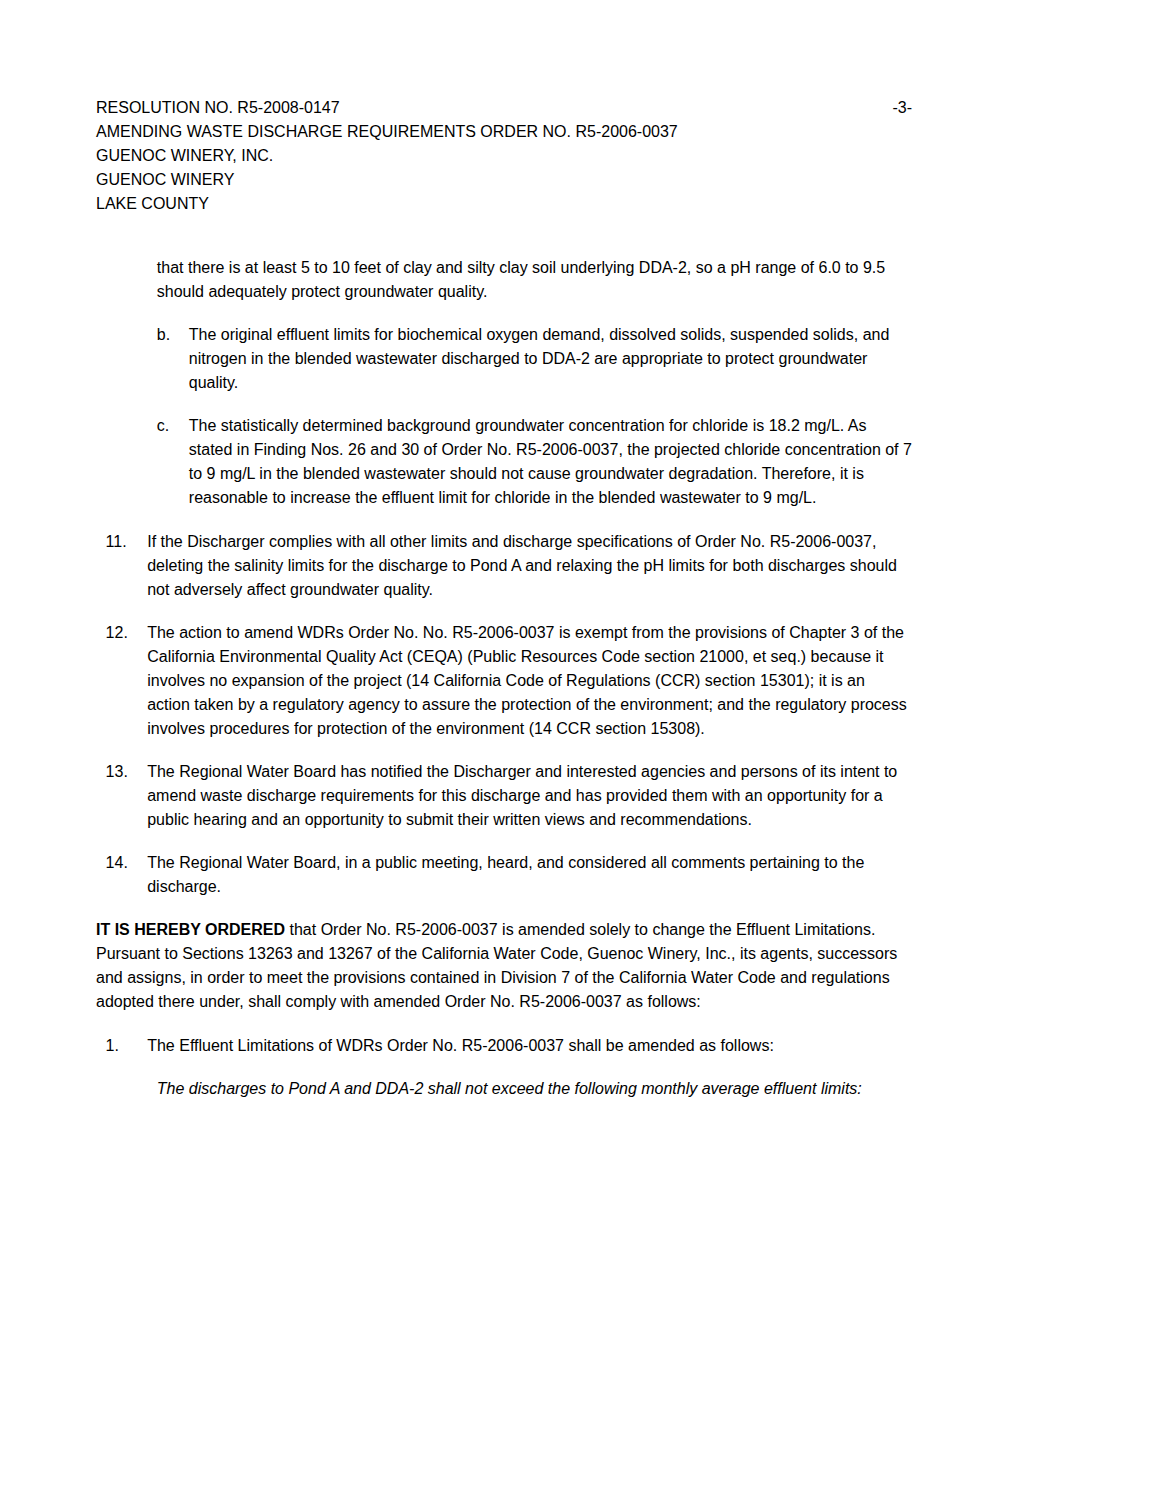RESOLUTION NO. R5-2008-0147-3-
AMENDING WASTE DISCHARGE REQUIREMENTS ORDER NO. R5-2006-0037
GUENOC WINERY, INC.
GUENOC WINERY
LAKE COUNTY
that there is at least 5 to 10 feet of clay and silty clay soil underlying DDA-2, so a pH range of 6.0 to 9.5 should adequately protect groundwater quality.
b. The original effluent limits for biochemical oxygen demand, dissolved solids, suspended solids, and nitrogen in the blended wastewater discharged to DDA-2 are appropriate to protect groundwater quality.
c. The statistically determined background groundwater concentration for chloride is 18.2 mg/L. As stated in Finding Nos. 26 and 30 of Order No. R5-2006-0037, the projected chloride concentration of 7 to 9 mg/L in the blended wastewater should not cause groundwater degradation. Therefore, it is reasonable to increase the effluent limit for chloride in the blended wastewater to 9 mg/L.
11. If the Discharger complies with all other limits and discharge specifications of Order No. R5-2006-0037, deleting the salinity limits for the discharge to Pond A and relaxing the pH limits for both discharges should not adversely affect groundwater quality.
12. The action to amend WDRs Order No. No. R5-2006-0037 is exempt from the provisions of Chapter 3 of the California Environmental Quality Act (CEQA) (Public Resources Code section 21000, et seq.) because it involves no expansion of the project (14 California Code of Regulations (CCR) section 15301); it is an action taken by a regulatory agency to assure the protection of the environment; and the regulatory process involves procedures for protection of the environment (14 CCR section 15308).
13. The Regional Water Board has notified the Discharger and interested agencies and persons of its intent to amend waste discharge requirements for this discharge and has provided them with an opportunity for a public hearing and an opportunity to submit their written views and recommendations.
14. The Regional Water Board, in a public meeting, heard, and considered all comments pertaining to the discharge.
IT IS HEREBY ORDERED that Order No. R5-2006-0037 is amended solely to change the Effluent Limitations. Pursuant to Sections 13263 and 13267 of the California Water Code, Guenoc Winery, Inc., its agents, successors and assigns, in order to meet the provisions contained in Division 7 of the California Water Code and regulations adopted there under, shall comply with amended Order No. R5-2006-0037 as follows:
1. The Effluent Limitations of WDRs Order No. R5-2006-0037 shall be amended as follows:
The discharges to Pond A and DDA-2 shall not exceed the following monthly average effluent limits: